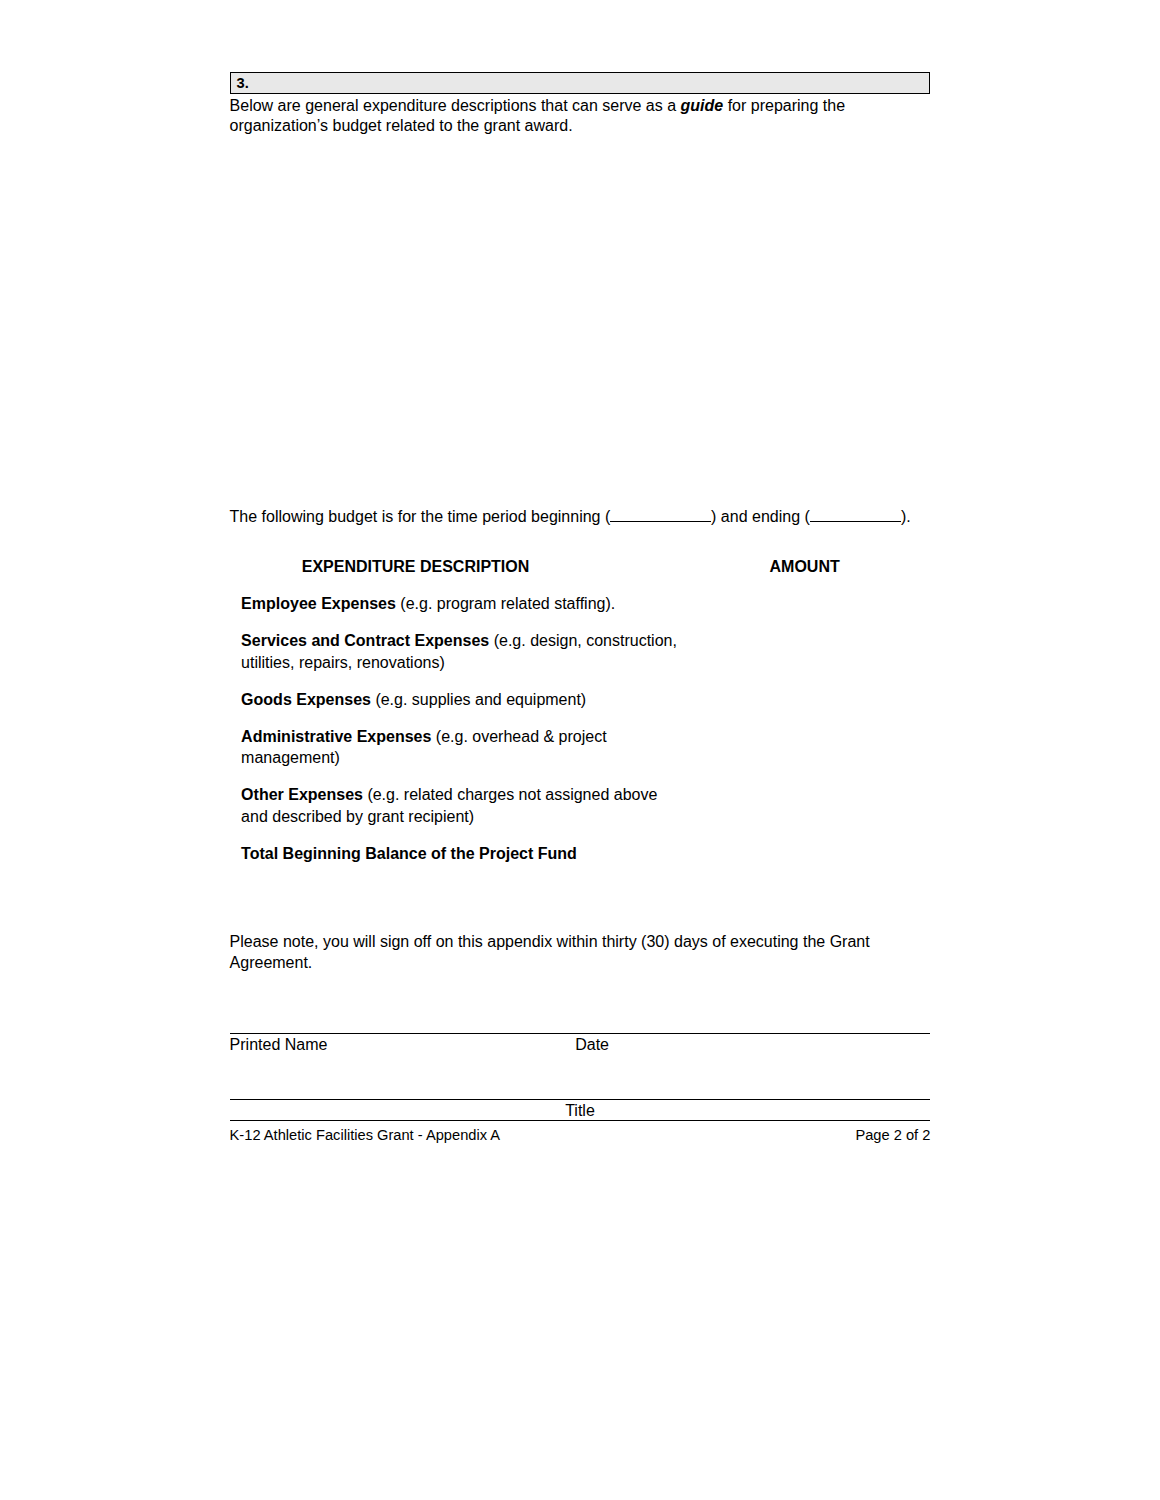3.
Below are general expenditure descriptions that can serve as a guide for preparing the organization’s budget related to the grant award.
The following budget is for the time period beginning ( ) and ending ( ).
| EXPENDITURE DESCRIPTION | AMOUNT |
| --- | --- |
| Employee Expenses (e.g. program related staffing). | |
| Services and Contract Expenses (e.g. design, construction, utilities, repairs, renovations) | |
| Goods Expenses (e.g. supplies and equipment) | |
| Administrative Expenses (e.g. overhead & project management) | |
| Other Expenses (e.g. related charges not assigned above and described by grant recipient) | |
| Total Beginning Balance of the Project Fund | |
Please note, you will sign off on this appendix within thirty (30) days of executing the Grant Agreement.
Printed Name Date
Title
K-12 Athletic Facilities Grant - Appendix A Page 2 of 2